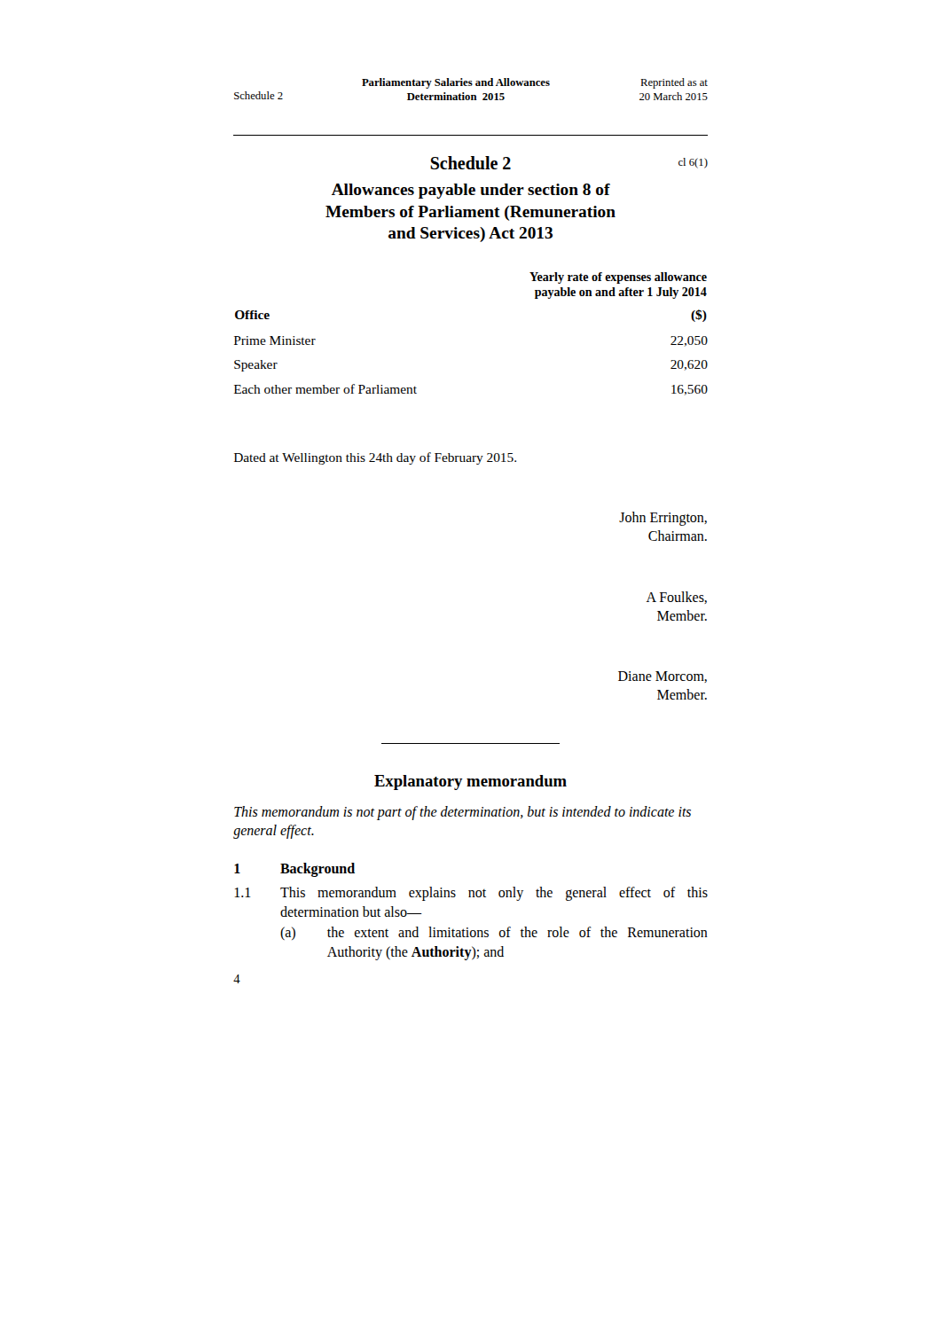| Schedule 2 | Parliamentary Salaries and Allowances Determination 2015 | Reprinted as at 20 March 2015 |
Schedule 2 cl 6(1)
Allowances payable under section 8 of
Members of Parliament (Remuneration
and Services) Act 2013
| | Yearly rate of expenses allowance payable on and after 1 July 2014 |
| Office | ($) |
| Prime Minister | 22,050 |
| Speaker | 20,620 |
| Each other member of Parliament | 16,560 |
Dated at Wellington this 24th day of February 2015.
John Errington, Chairman.
A Foulkes, Member.
Diane Morcom, Member.
Explanatory memorandum
This memorandum is not part of the determination, but is intended to indicate its general effect.
1
Background
1.1
This memorandum explains not only the general effect of this determination but also—
(a)
the extent and limitations of the role of the Remuneration Authority (the Authority); and
4